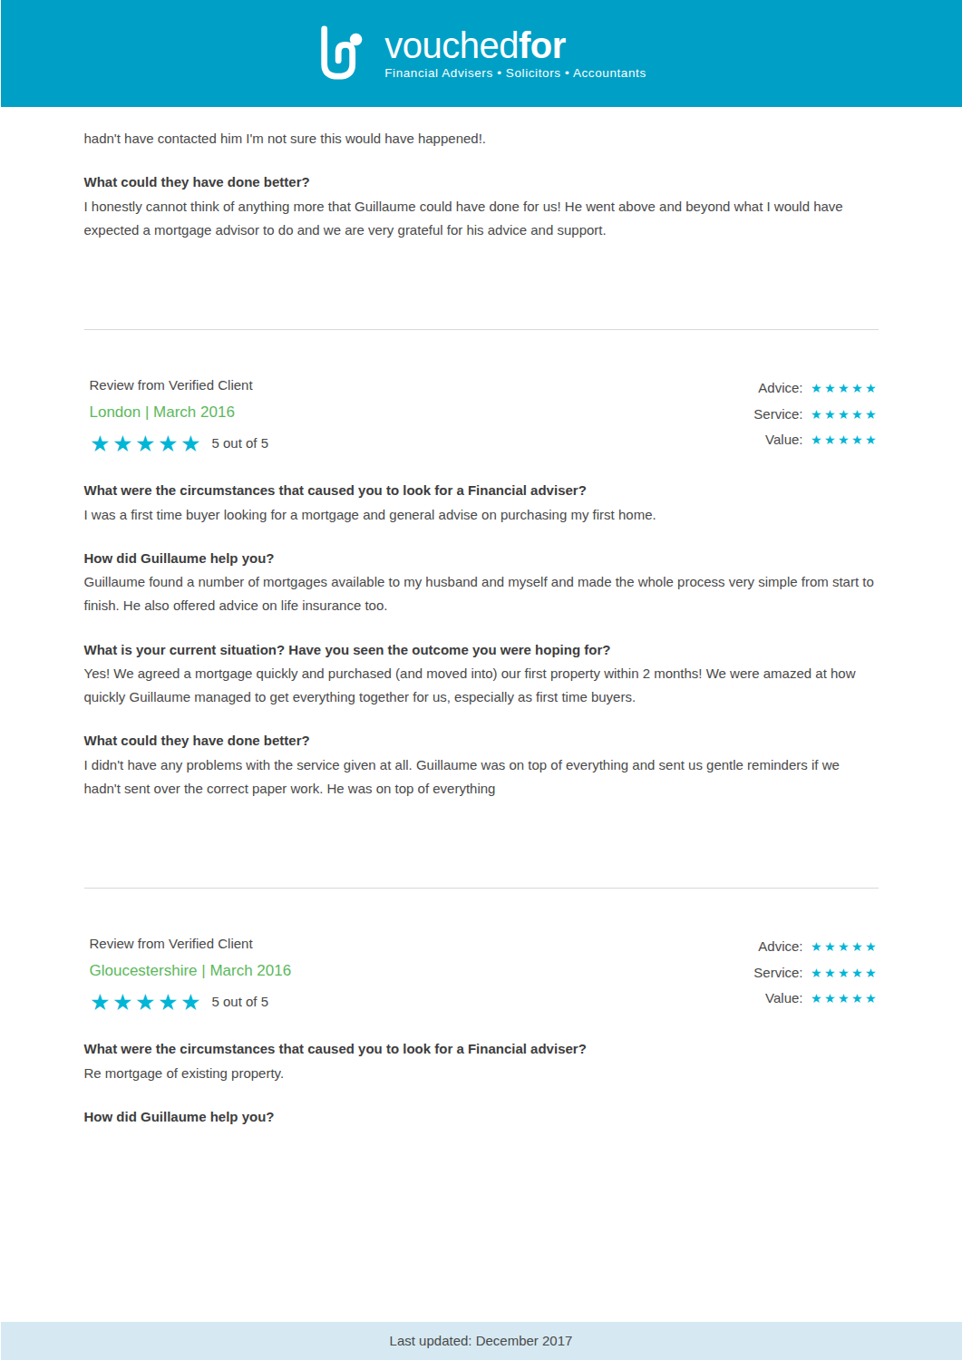vouchedfor Financial Advisers • Solicitors • Accountants
hadn't have contacted him I'm not sure this would have happened!.
What could they have done better?
I honestly cannot think of anything more that Guillaume could have done for us! He went above and beyond what I would have expected a mortgage advisor to do and we are very grateful for his advice and support.
Review from Verified Client
London | March 2016
★★★★★ 5 out of 5
Advice:★★★★★
Service:★★★★★
Value:★★★★★
What were the circumstances that caused you to look for a Financial adviser?
I was a first time buyer looking for a mortgage and general advise on purchasing my first home.
How did Guillaume help you?
Guillaume found a number of mortgages available to my husband and myself and made the whole process very simple from start to finish. He also offered advice on life insurance too.
What is your current situation? Have you seen the outcome you were hoping for?
Yes! We agreed a mortgage quickly and purchased (and moved into) our first property within 2 months! We were amazed at how quickly Guillaume managed to get everything together for us, especially as first time buyers.
What could they have done better?
I didn't have any problems with the service given at all. Guillaume was on top of everything and sent us gentle reminders if we hadn't sent over the correct paper work. He was on top of everything
Review from Verified Client
Gloucestershire | March 2016
★★★★★ 5 out of 5
Advice:★★★★★
Service:★★★★★
Value:★★★★★
What were the circumstances that caused you to look for a Financial adviser?
Re mortgage of existing property.
How did Guillaume help you?
Last updated: December 2017